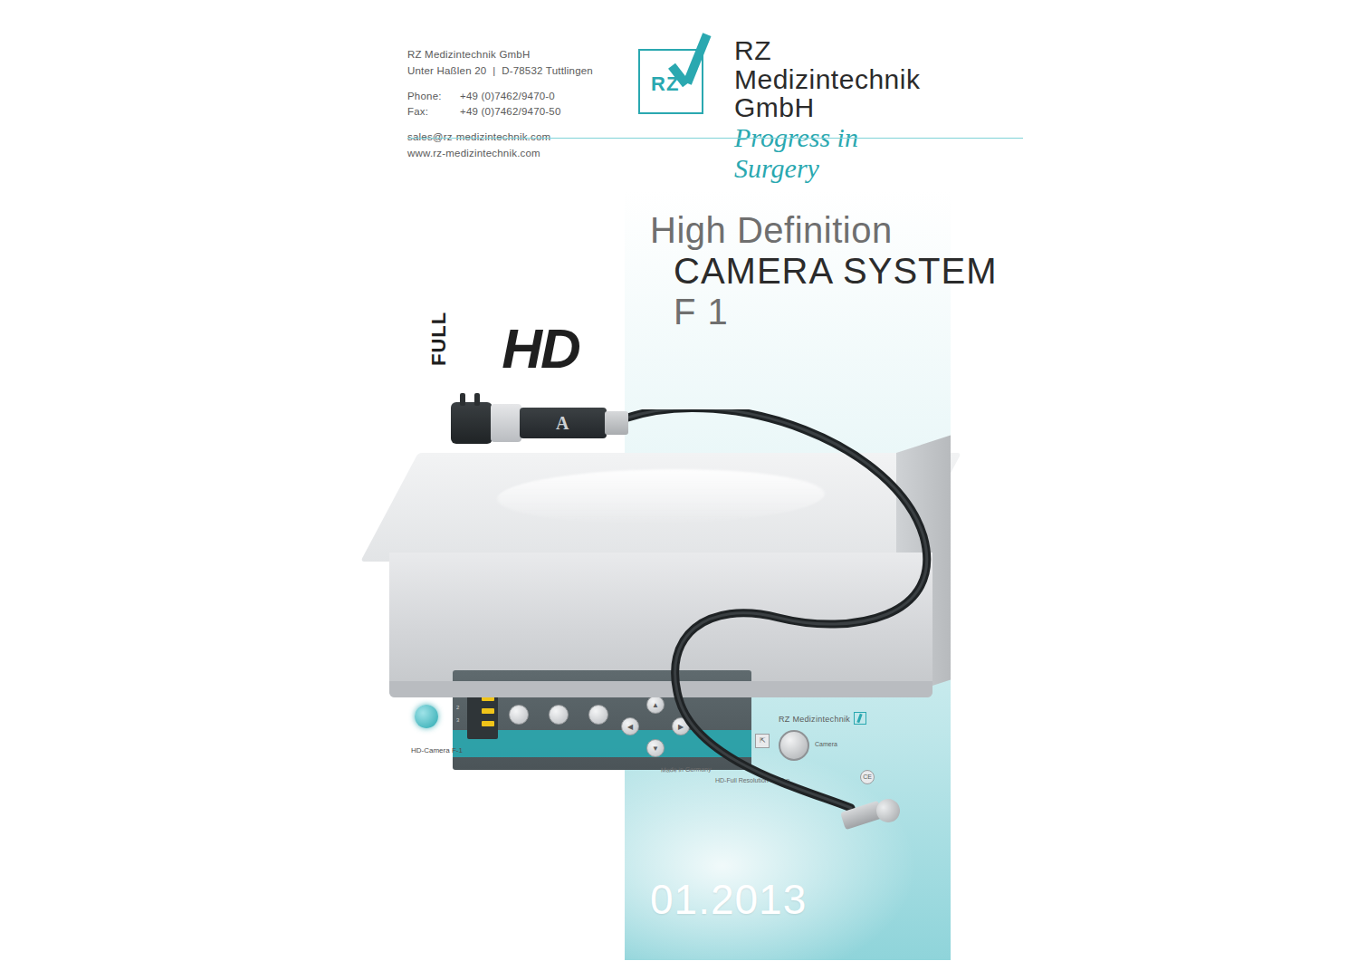RZ Medizintechnik GmbH
Unter Haßlen 20 | D-78532 Tuttlingen
Phone:+49 (0)7462/9470-0
Fax:+49 (0)7462/9470-50
sales@rz-medizintechnik.com
www.rz-medizintechnik.com
RZ
RZ
Medizintechnik
GmbH
Progress in Surgery
High Definition
CAMERA SYSTEM
F 1
FULL HD
A
Standby
1
2
3
User WB Boost
▲
◀
▶
▼
HD-Camera F-1
Made in Germany
HD-Full Resolution 1080 p
RZ Medizintechnik
⇱
Camera
CE
01.2013